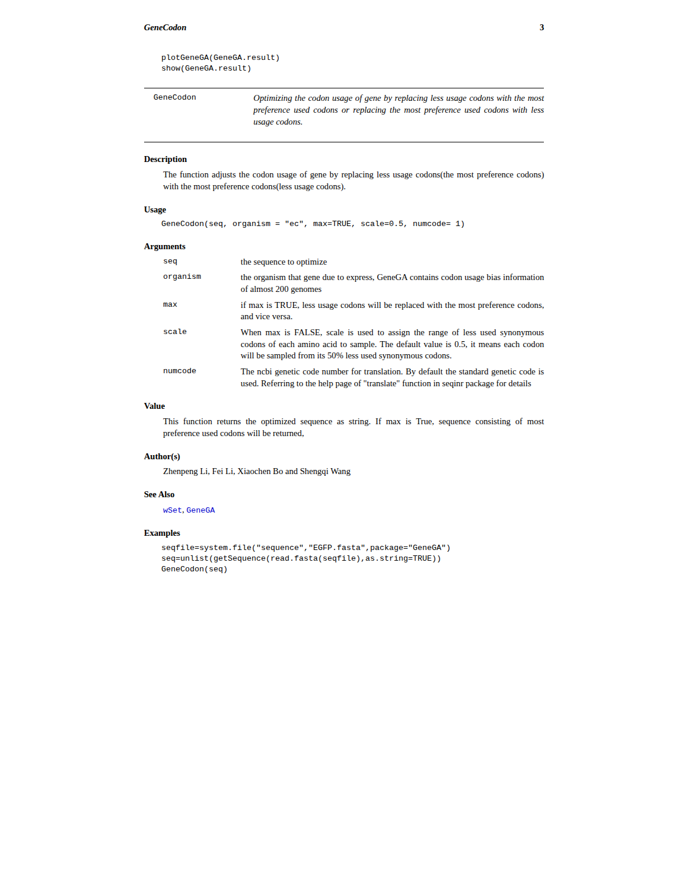GeneCodon 3
plotGeneGA(GeneGA.result)
show(GeneGA.result)
GeneCodon
Optimizing the codon usage of gene by replacing less usage codons with the most preference used codons or replacing the most preference used codons with less usage codons.
Description
The function adjusts the codon usage of gene by replacing less usage codons(the most preference codons) with the most preference codons(less usage codons).
Usage
GeneCodon(seq, organism = "ec", max=TRUE, scale=0.5, numcode= 1)
Arguments
seq
the sequence to optimize
organism
the organism that gene due to express, GeneGA contains codon usage bias information of almost 200 genomes
max
if max is TRUE, less usage codons will be replaced with the most preference codons, and vice versa.
scale
When max is FALSE, scale is used to assign the range of less used synonymous codons of each amino acid to sample. The default value is 0.5, it means each codon will be sampled from its 50% less used synonymous codons.
numcode
The ncbi genetic code number for translation. By default the standard genetic code is used. Referring to the help page of "translate" function in seqinr package for details
Value
This function returns the optimized sequence as string. If max is True, sequence consisting of most preference used codons will be returned,
Author(s)
Zhenpeng Li, Fei Li, Xiaochen Bo and Shengqi Wang
See Also
wSet, GeneGA
Examples
seqfile=system.file("sequence","EGFP.fasta",package="GeneGA")
seq=unlist(getSequence(read.fasta(seqfile),as.string=TRUE))
GeneCodon(seq)